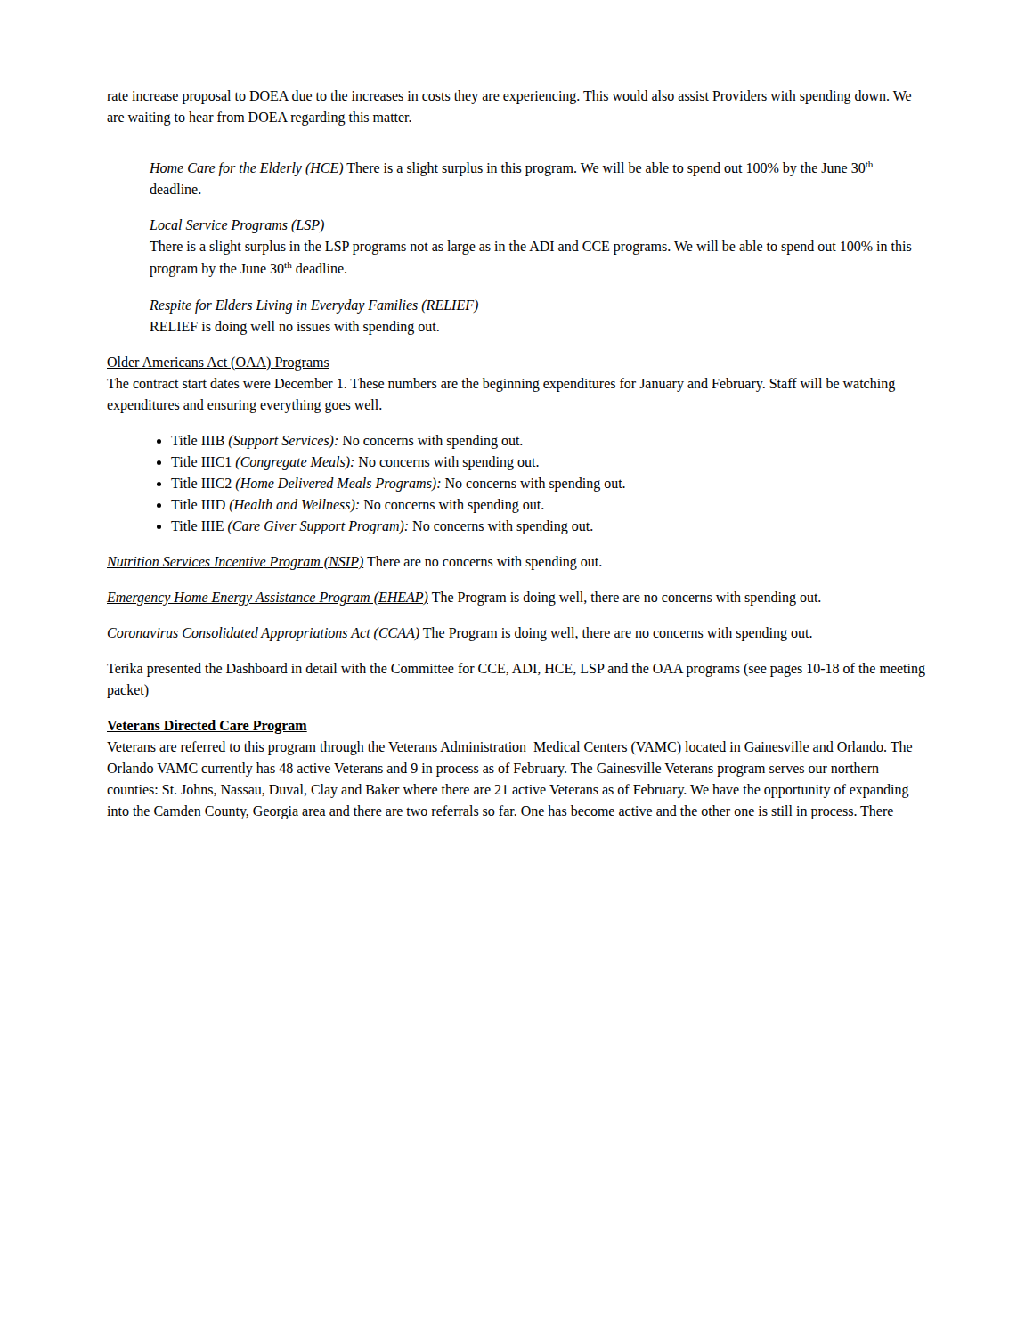rate increase proposal to DOEA due to the increases in costs they are experiencing. This would also assist Providers with spending down. We are waiting to hear from DOEA regarding this matter.
Home Care for the Elderly (HCE) There is a slight surplus in this program. We will be able to spend out 100% by the June 30th deadline.
Local Service Programs (LSP)
There is a slight surplus in the LSP programs not as large as in the ADI and CCE programs. We will be able to spend out 100% in this program by the June 30th deadline.
Respite for Elders Living in Everyday Families (RELIEF)
RELIEF is doing well no issues with spending out.
Older Americans Act (OAA) Programs
The contract start dates were December 1. These numbers are the beginning expenditures for January and February. Staff will be watching expenditures and ensuring everything goes well.
Title IIIB (Support Services): No concerns with spending out.
Title IIIC1 (Congregate Meals): No concerns with spending out.
Title IIIC2 (Home Delivered Meals Programs): No concerns with spending out.
Title IIID (Health and Wellness): No concerns with spending out.
Title IIIE (Care Giver Support Program): No concerns with spending out.
Nutrition Services Incentive Program (NSIP) There are no concerns with spending out.
Emergency Home Energy Assistance Program (EHEAP) The Program is doing well, there are no concerns with spending out.
Coronavirus Consolidated Appropriations Act (CCAA) The Program is doing well, there are no concerns with spending out.
Terika presented the Dashboard in detail with the Committee for CCE, ADI, HCE, LSP and the OAA programs (see pages 10-18 of the meeting packet)
Veterans Directed Care Program
Veterans are referred to this program through the Veterans Administration Medical Centers (VAMC) located in Gainesville and Orlando. The Orlando VAMC currently has 48 active Veterans and 9 in process as of February. The Gainesville Veterans program serves our northern counties: St. Johns, Nassau, Duval, Clay and Baker where there are 21 active Veterans as of February. We have the opportunity of expanding into the Camden County, Georgia area and there are two referrals so far. One has become active and the other one is still in process. There